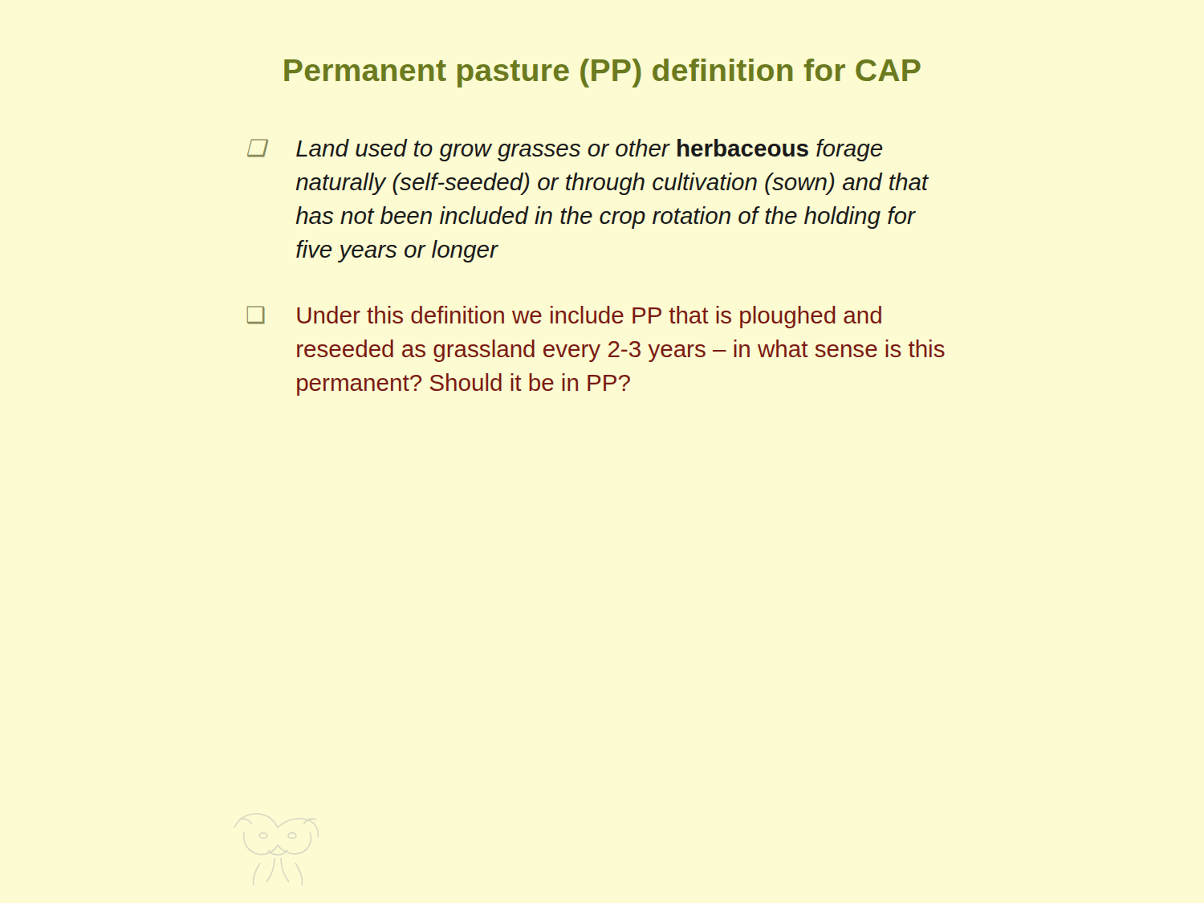Permanent pasture (PP) definition for CAP
Land used to grow grasses or other herbaceous forage naturally (self-seeded) or through cultivation (sown) and that has not been included in the crop rotation of the holding for five years or longer
Under this definition we include PP that is ploughed and reseeded as grassland every 2-3 years – in what sense is this permanent? Should it be in PP?